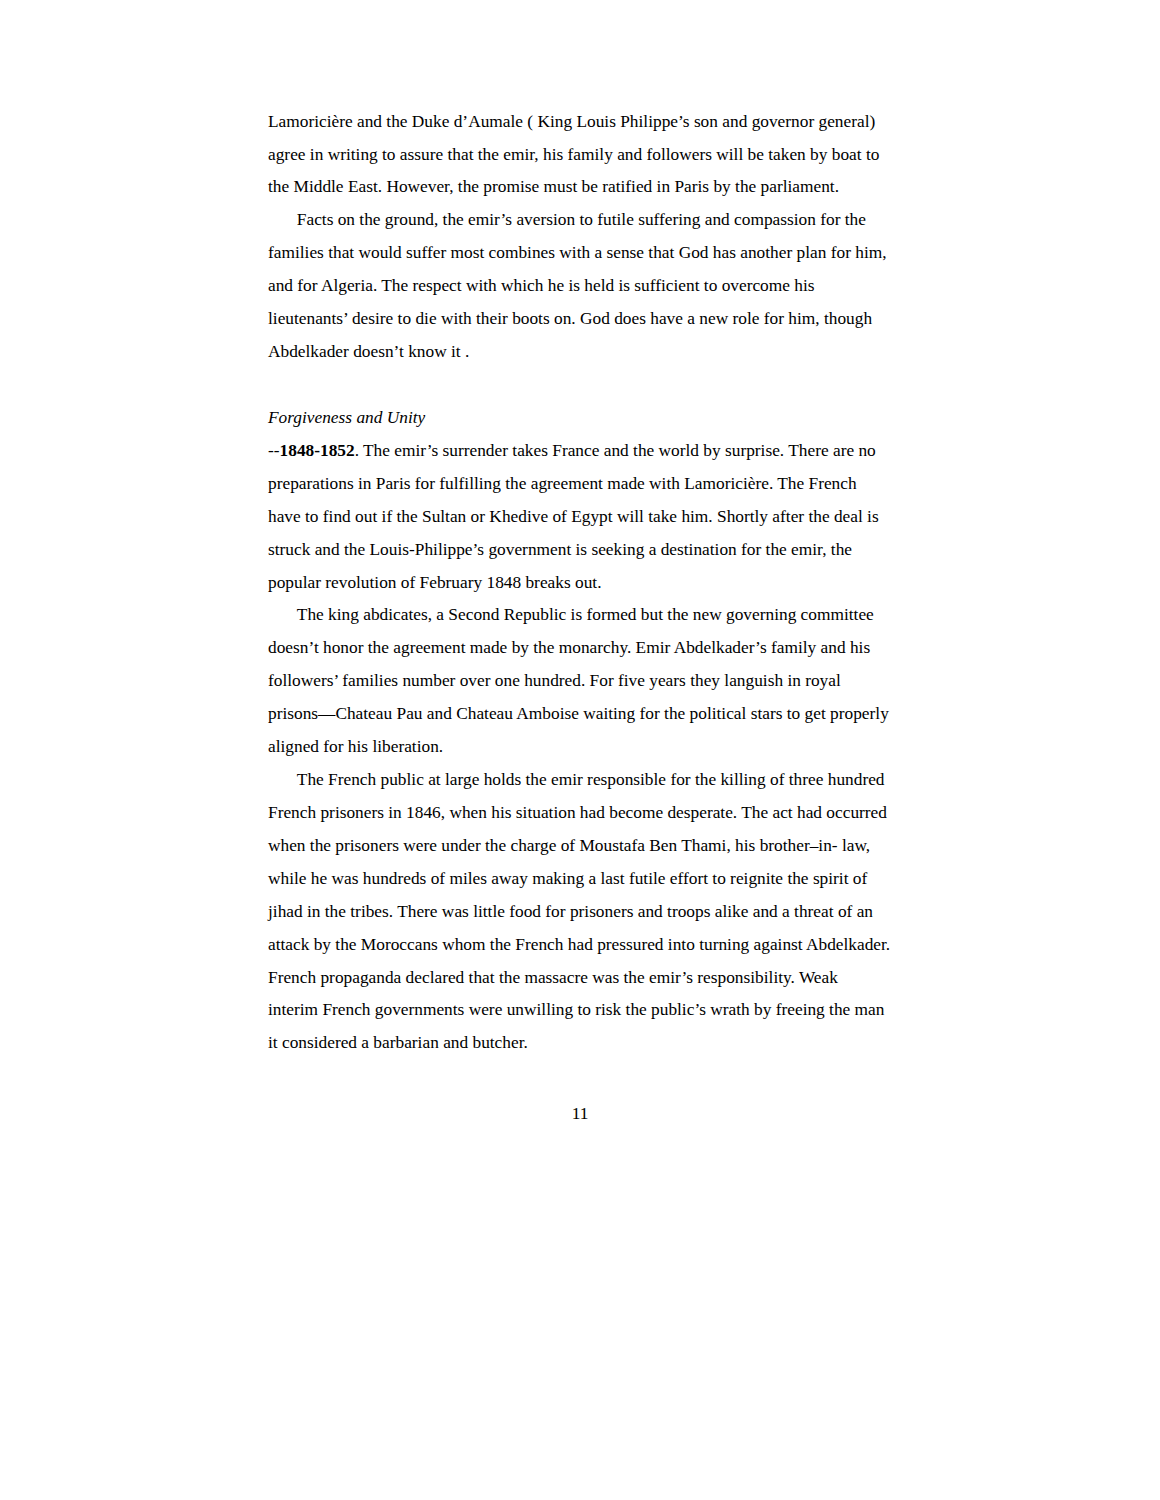Lamoricière and the Duke d’Aumale ( King Louis Philippe’s son and governor general) agree in writing to assure that the emir, his family and followers will be taken by boat to the Middle East. However, the promise must be ratified in Paris by the parliament.
Facts on the ground, the emir’s aversion to futile suffering and compassion for the families that would suffer most combines with a sense that God has another plan for him, and for Algeria. The respect with which he is held is sufficient to overcome his lieutenants’ desire to die with their boots on. God does have a new role for him, though Abdelkader doesn’t know it .
Forgiveness and Unity
--1848-1852. The emir’s surrender takes France and the world by surprise. There are no preparations in Paris for fulfilling the agreement made with Lamoricière. The French have to find out if the Sultan or Khedive of Egypt will take him. Shortly after the deal is struck and the Louis-Philippe’s government is seeking a destination for the emir, the popular revolution of February 1848 breaks out.
The king abdicates, a Second Republic is formed but the new governing committee doesn’t honor the agreement made by the monarchy. Emir Abdelkader’s family and his followers’ families number over one hundred. For five years they languish in royal prisons—Chateau Pau and Chateau Amboise waiting for the political stars to get properly aligned for his liberation.
The French public at large holds the emir responsible for the killing of three hundred French prisoners in 1846, when his situation had become desperate. The act had occurred when the prisoners were under the charge of Moustafa Ben Thami, his brother–in- law, while he was hundreds of miles away making a last futile effort to reignite the spirit of jihad in the tribes. There was little food for prisoners and troops alike and a threat of an attack by the Moroccans whom the French had pressured into turning against Abdelkader. French propaganda declared that the massacre was the emir’s responsibility. Weak interim French governments were unwilling to risk the public’s wrath by freeing the man it considered a barbarian and butcher.
11